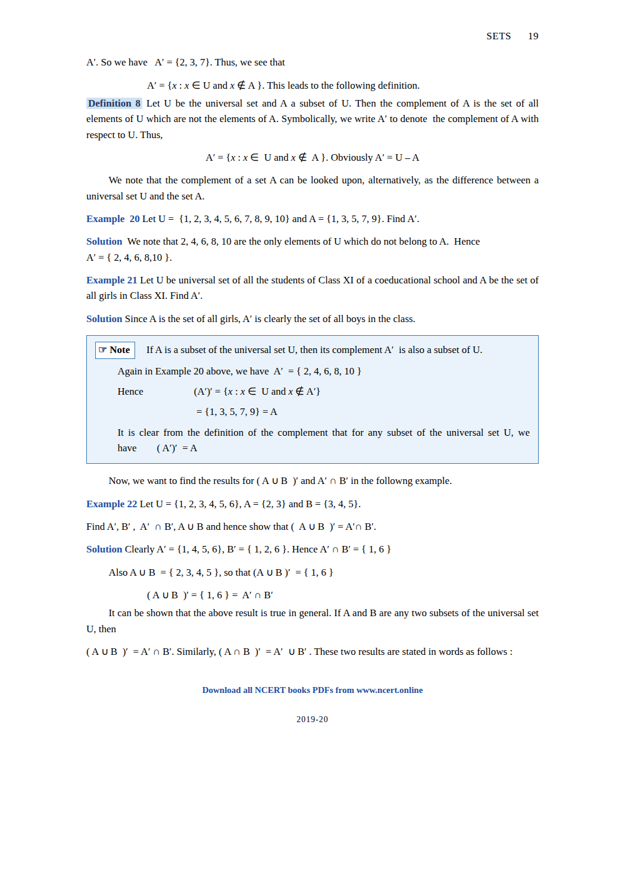SETS 19
A′. So we have A′ = {2, 3, 7}. Thus, we see that
A′ = {x : x ∈ U and x ∉ A }. This leads to the following definition.
Definition 8 Let U be the universal set and A a subset of U. Then the complement of A is the set of all elements of U which are not the elements of A. Symbolically, we write A′ to denote the complement of A with respect to U. Thus,
A′ = {x : x ∈ U and x ∉ A }. Obviously A′ = U – A
We note that the complement of a set A can be looked upon, alternatively, as the difference between a universal set U and the set A.
Example 20 Let U = {1, 2, 3, 4, 5, 6, 7, 8, 9, 10} and A = {1, 3, 5, 7, 9}. Find A′.
Solution We note that 2, 4, 6, 8, 10 are the only elements of U which do not belong to A. Hence A′ = { 2, 4, 6, 8,10 }.
Example 21 Let U be universal set of all the students of Class XI of a coeducational school and A be the set of all girls in Class XI. Find A′.
Solution Since A is the set of all girls, A′ is clearly the set of all boys in the class.
Note If A is a subset of the universal set U, then its complement A′ is also a subset of U.
Again in Example 20 above, we have A′ = { 2, 4, 6, 8, 10 }
Hence (A′)′ = {x : x ∈ U and x ∉ A′}
= {1, 3, 5, 7, 9} = A
It is clear from the definition of the complement that for any subset of the universal set U, we have ( A′)′ = A
Now, we want to find the results for ( A ∪ B )′ and A′ ∩ B′ in the followng example.
Example 22 Let U = {1, 2, 3, 4, 5, 6}, A = {2, 3} and B = {3, 4, 5}.
Find A′, B′ , A′ ∩ B′, A ∪ B and hence show that ( A ∪ B )′ = A′∩ B′.
Solution Clearly A′ = {1, 4, 5, 6}, B′ = { 1, 2, 6 }. Hence A′ ∩ B′ = { 1, 6 }
Also A ∪ B = { 2, 3, 4, 5 }, so that (A ∪ B )′ = { 1, 6 }
( A ∪ B )′ = { 1, 6 } = A′ ∩ B′
It can be shown that the above result is true in general. If A and B are any two subsets of the universal set U, then
( A ∪ B )′ = A′ ∩ B′. Similarly, ( A ∩ B )′ = A′ ∪ B′ . These two results are stated in words as follows :
Download all NCERT books PDFs from www.ncert.online
2019-20